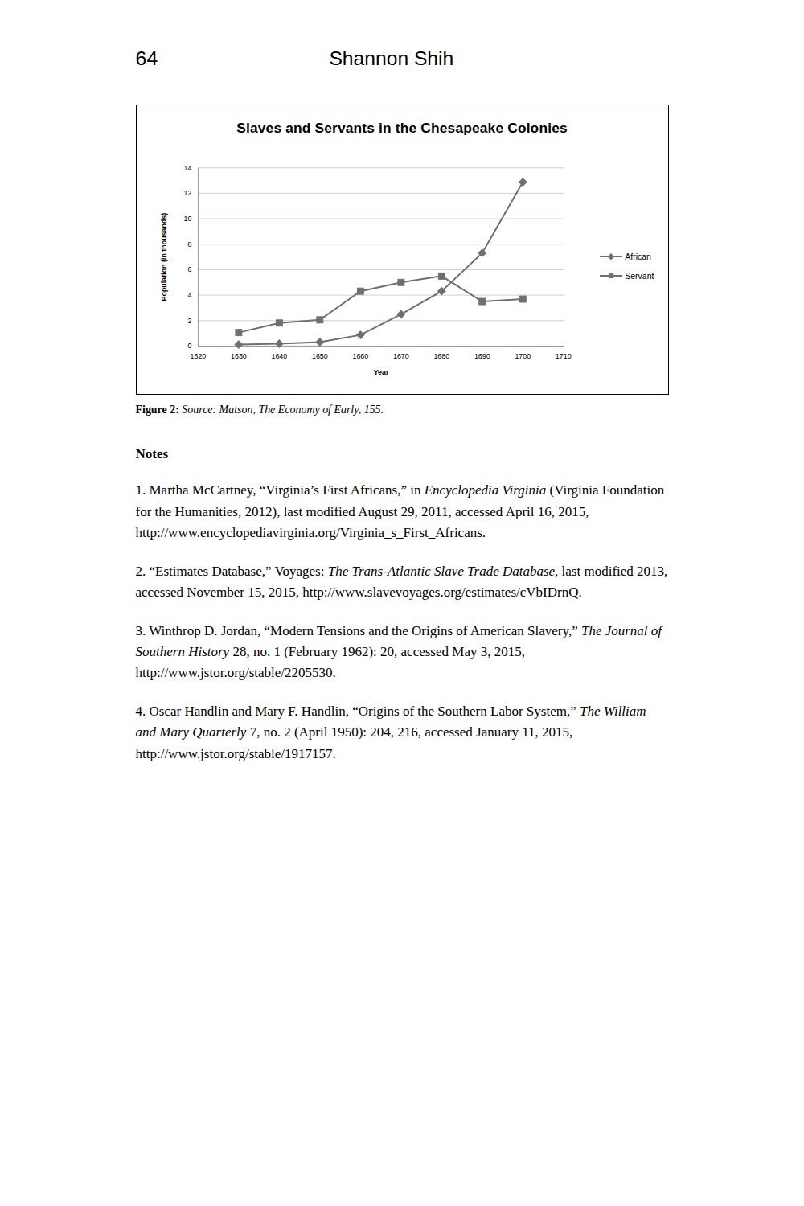64
Shannon Shih
Slaves and Servants in the Chesapeake Colonies
0 2 4 6 8 10 12 14 1620 1630 1640 1650 1660 1670 1680 1690 1700 1710 Year Population (in thousands)
African
Servant
Figure 2: Source: Matson, The Economy of Early, 155.
Notes
1. Martha McCartney, “Virginia’s First Africans,” in Encyclopedia Virginia (Virginia Foundation for the Humanities, 2012), last modified August 29, 2011, accessed April 16, 2015, http://www.encyclopediavirginia.org/Virginia_s_First_Africans.
2. “Estimates Database,” Voyages: The Trans-Atlantic Slave Trade Database, last modified 2013, accessed November 15, 2015, http://www.slavevoyages.org/estimates/cVbIDrnQ.
3. Winthrop D. Jordan, “Modern Tensions and the Origins of American Slavery,” The Journal of Southern History 28, no. 1 (February 1962): 20, accessed May 3, 2015, http://www.jstor.org/stable/2205530.
4. Oscar Handlin and Mary F. Handlin, “Origins of the Southern Labor System,” The William and Mary Quarterly 7, no. 2 (April 1950): 204, 216, accessed January 11, 2015, http://www.jstor.org/stable/1917157.